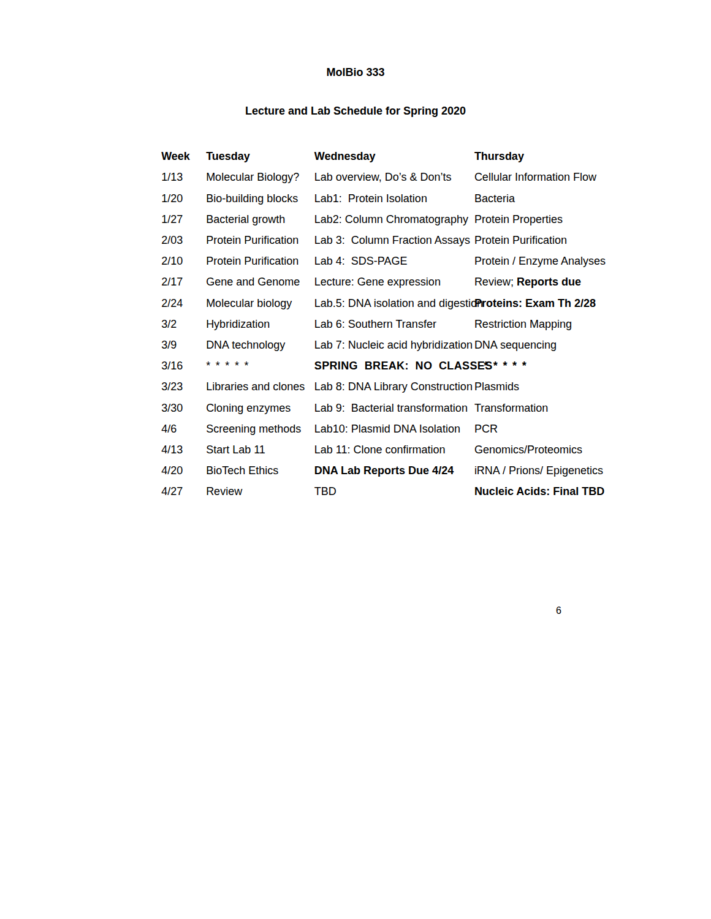MolBio 333
Lecture and Lab Schedule for Spring 2020
| Week | Tuesday | Wednesday | Thursday |
| --- | --- | --- | --- |
| 1/13 | Molecular Biology? | Lab overview, Do’s & Don’ts | Cellular Information Flow |
| 1/20 | Bio-building blocks | Lab1: Protein Isolation | Bacteria |
| 1/27 | Bacterial growth | Lab2: Column Chromatography | Protein Properties |
| 2/03 | Protein Purification | Lab 3: Column Fraction Assays | Protein Purification |
| 2/10 | Protein Purification | Lab 4: SDS-PAGE | Protein / Enzyme Analyses |
| 2/17 | Gene and Genome | Lecture: Gene expression | Review; Reports due |
| 2/24 | Molecular biology | Lab.5: DNA isolation and digestion | Proteins: Exam Th 2/28 |
| 3/2 | Hybridization | Lab 6: Southern Transfer | Restriction Mapping |
| 3/9 | DNA technology | Lab 7: Nucleic acid hybridization | DNA sequencing |
| 3/16 | * * * * * | SPRING BREAK: NO CLASSES | * * * * * |
| 3/23 | Libraries and clones | Lab 8: DNA Library Construction | Plasmids |
| 3/30 | Cloning enzymes | Lab 9: Bacterial transformation | Transformation |
| 4/6 | Screening methods | Lab10: Plasmid DNA Isolation | PCR |
| 4/13 | Start Lab 11 | Lab 11: Clone confirmation | Genomics/Proteomics |
| 4/20 | BioTech Ethics | DNA Lab Reports Due 4/24 | iRNA / Prions/ Epigenetics |
| 4/27 | Review | TBD | Nucleic Acids: Final TBD |
6